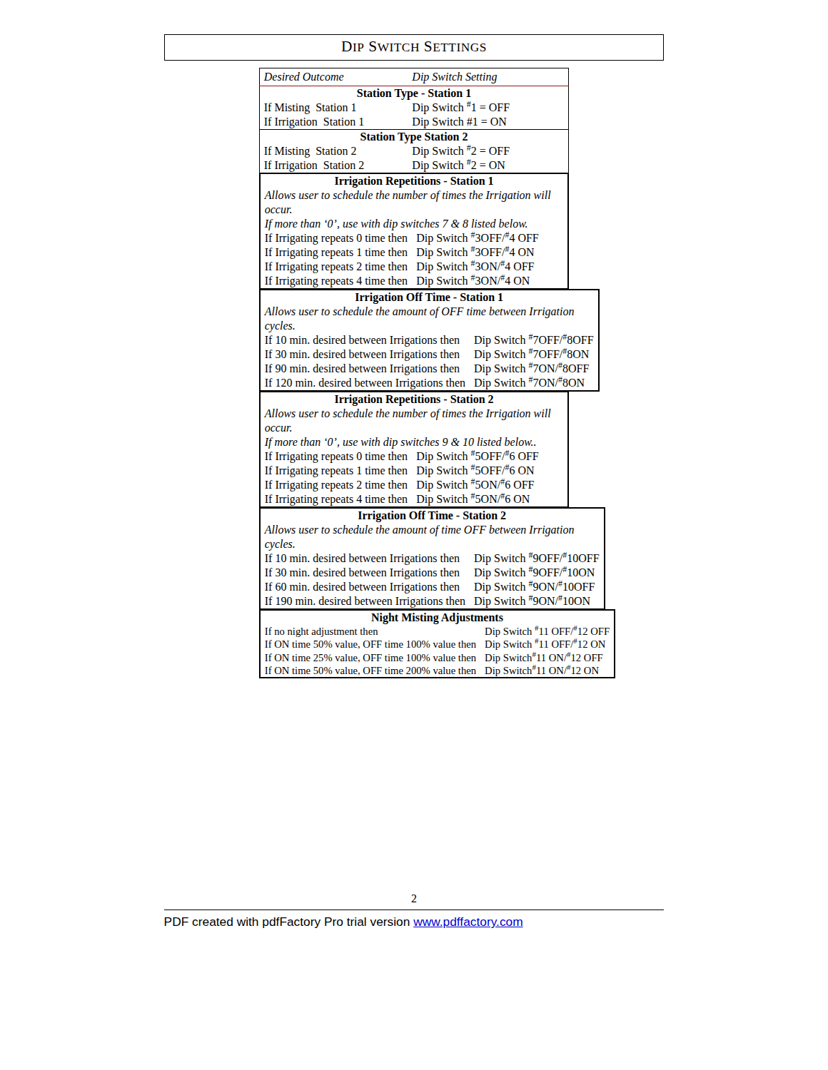DIP SWITCH SETTINGS
| Desired Outcome | Dip Switch Setting |
| Station Type - Station 1 |
| If Misting Station 1 | Dip Switch # 1 = OFF |
| If Irrigation Station 1 | Dip Switch #1 = ON |
| Station Type Station 2 |
| If Misting Station 2 | Dip Switch # 2 = OFF |
| If Irrigation Station 2 | Dip Switch # 2 = ON |
| Irrigation Repetitions - Station 1 |
| Allows user to schedule the number of times the Irrigation will occur. |
| If more than ‘0’, use with dip switches 7 & 8 listed below. |
| If Irrigating repeats 0 time then | Dip Switch # 3OFF/ # 4 OFF |
| If Irrigating repeats 1 time then | Dip Switch # 3OFF/ # 4 ON |
| If Irrigating repeats 2 time then | Dip Switch # 3ON/ # 4 OFF |
| If Irrigating repeats 4 time then | Dip Switch # 3ON/ # 4 ON |
| Irrigation Off Time - Station 1 |
| Allows user to schedule the amount of OFF time between Irrigation cycles. |
| If 10 min. desired between Irrigations then | Dip Switch # 7OFF/ # 8OFF |
| If 30 min. desired between Irrigations then | Dip Switch # 7OFF/ # 8ON |
| If 90 min. desired between Irrigations then | Dip Switch # 7ON/ # 8OFF |
| If 120 min. desired between Irrigations then | Dip Switch # 7ON/ # 8ON |
| Irrigation Repetitions - Station 2 |
| Allows user to schedule the number of times the Irrigation will occur. |
| If more than ‘0’, use with dip switches 9 & 10 listed below.. |
| If Irrigating repeats 0 time then | Dip Switch # 5OFF/ # 6 OFF |
| If Irrigating repeats 1 time then | Dip Switch # 5OFF/ # 6 ON |
| If Irrigating repeats 2 time then | Dip Switch # 5ON/ # 6 OFF |
| If Irrigating repeats 4 time then | Dip Switch # 5ON/ # 6 ON |
| Irrigation Off Time - Station 2 |
| Allows user to schedule the amount of time OFF between Irrigation cycles. |
| If 10 min. desired between Irrigations then | Dip Switch # 9OFF/ # 10OFF |
| If 30 min. desired between Irrigations then | Dip Switch # 9OFF/ # 10ON |
| If 60 min. desired between Irrigations then | Dip Switch # 9ON/ # 10OFF |
| If 190 min. desired between Irrigations then | Dip Switch # 9ON/ # 10ON |
| Night Misting Adjustments |
| If no night adjustment then | Dip Switch # 11 OFF/ # 12 OFF |
| If ON time 50% value, OFF time 100% value then | Dip Switch # 11 OFF/ # 12 ON |
| If ON time 25% value, OFF time 100% value then | Dip Switch # 11 ON/ # 12 OFF |
| If ON time 50% value, OFF time 200% value then | Dip Switch # 11 ON/ # 12 ON |
2
PDF created with pdfFactory Pro trial version www.pdffactory.com